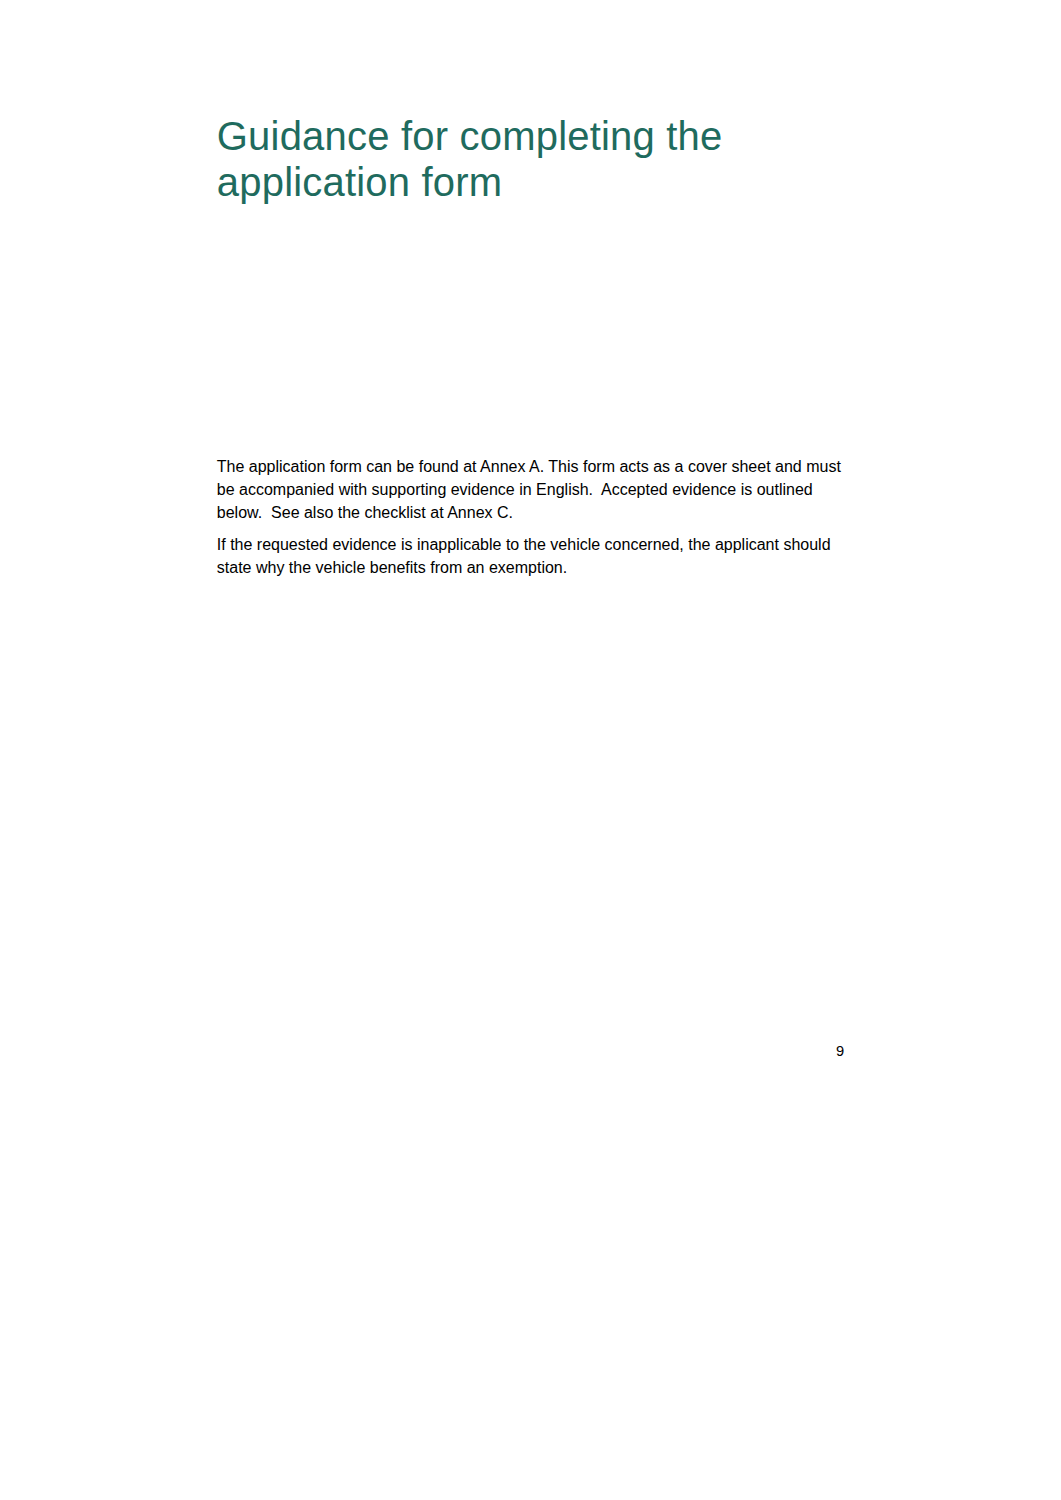Guidance for completing the application form
The application form can be found at Annex A. This form acts as a cover sheet and must be accompanied with supporting evidence in English. Accepted evidence is outlined below. See also the checklist at Annex C.
If the requested evidence is inapplicable to the vehicle concerned, the applicant should state why the vehicle benefits from an exemption.
9